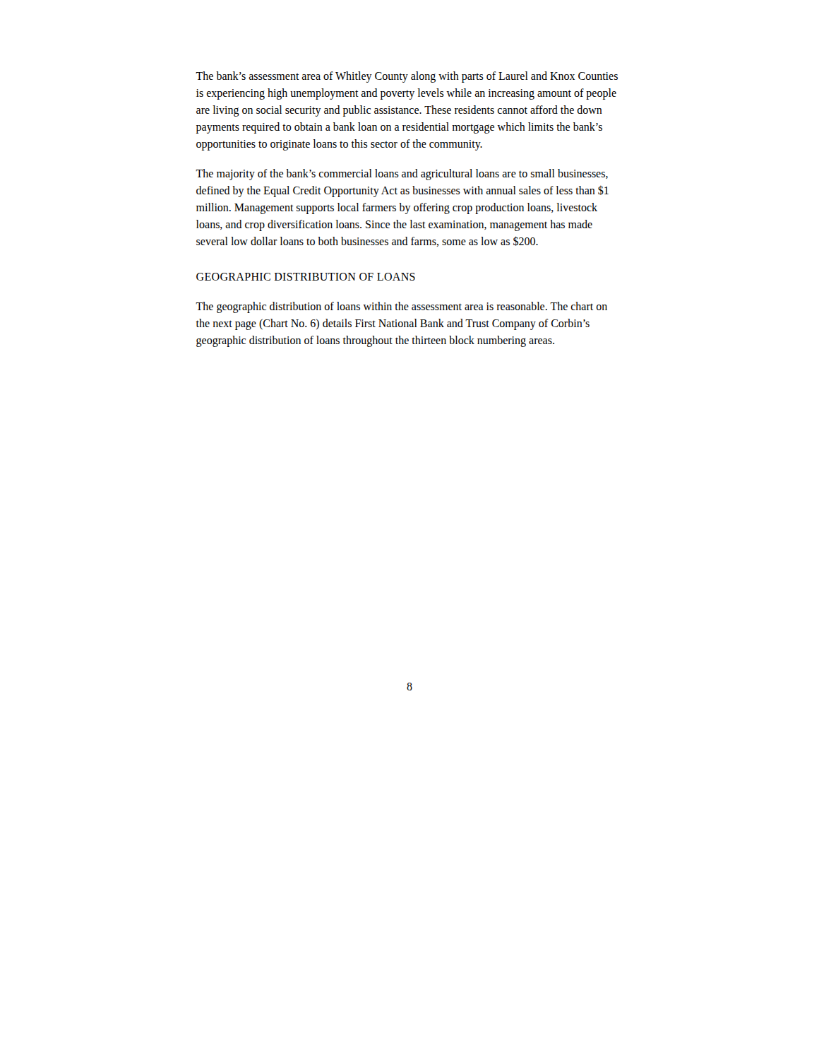The bank’s assessment area of Whitley County along with parts of Laurel and Knox Counties is experiencing high unemployment and poverty levels while an increasing amount of people are living on social security and public assistance. These residents cannot afford the down payments required to obtain a bank loan on a residential mortgage which limits the bank’s opportunities to originate loans to this sector of the community.
The majority of the bank’s commercial loans and agricultural loans are to small businesses, defined by the Equal Credit Opportunity Act as businesses with annual sales of less than $1 million. Management supports local farmers by offering crop production loans, livestock loans, and crop diversification loans. Since the last examination, management has made several low dollar loans to both businesses and farms, some as low as $200.
GEOGRAPHIC DISTRIBUTION OF LOANS
The geographic distribution of loans within the assessment area is reasonable. The chart on the next page (Chart No. 6) details First National Bank and Trust Company of Corbin’s geographic distribution of loans throughout the thirteen block numbering areas.
8